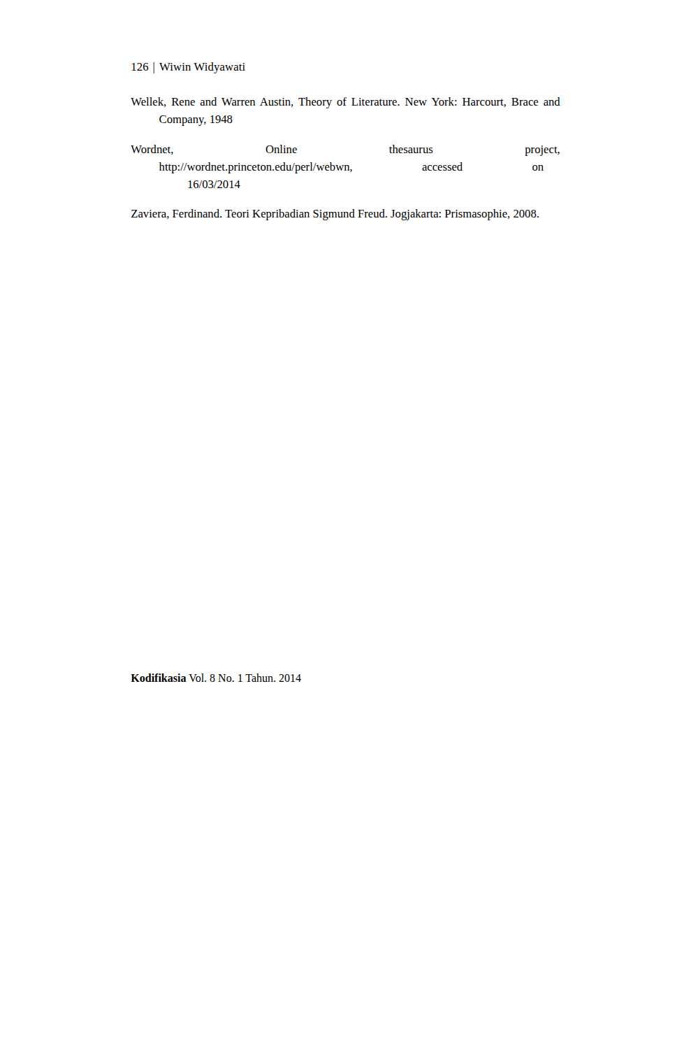126|Wiwin Widyawati
Wellek, Rene and Warren Austin, Theory of Literature. New York: Harcourt, Brace and Company, 1948
Wordnet, Online thesaurus project, http://wordnet.princeton.edu/perl/webwn, accessed on 16/03/2014
Zaviera, Ferdinand. Teori Kepribadian Sigmund Freud. Jogjakarta: Prismasophie, 2008.
Kodifikasia Vol. 8 No. 1 Tahun. 2014